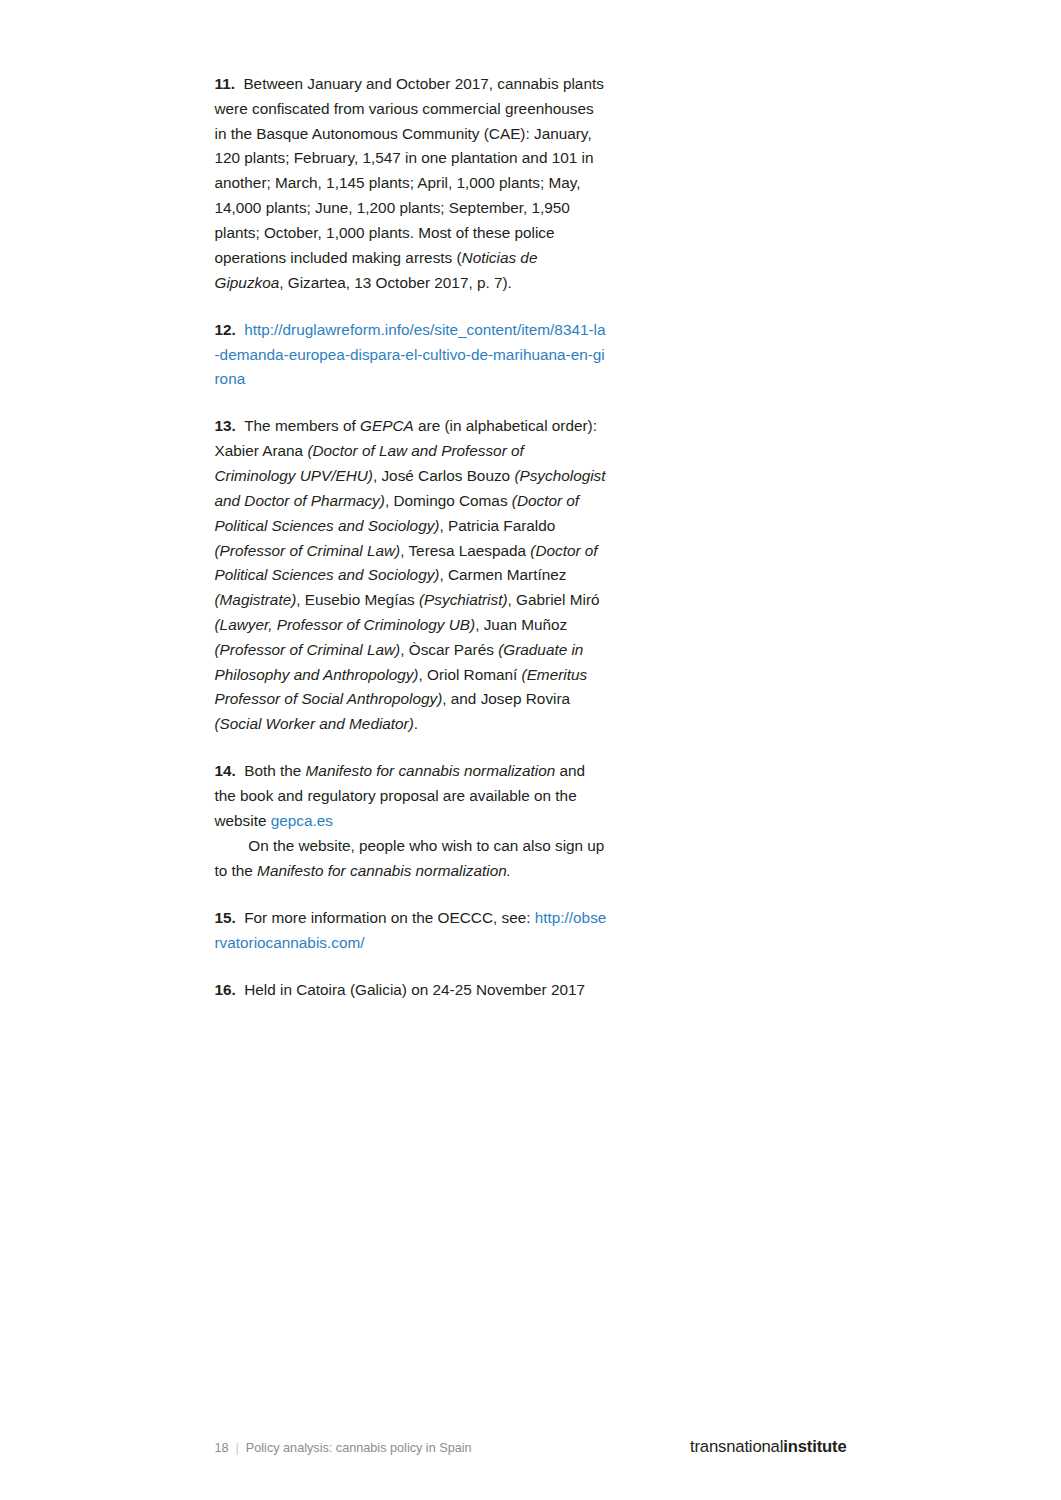11. Between January and October 2017, cannabis plants were confiscated from various commercial greenhouses in the Basque Autonomous Community (CAE): January, 120 plants; February, 1,547 in one plantation and 101 in another; March, 1,145 plants; April, 1,000 plants; May, 14,000 plants; June, 1,200 plants; September, 1,950 plants; October, 1,000 plants. Most of these police operations included making arrests (Noticias de Gipuzkoa, Gizartea, 13 October 2017, p. 7).
12. http://druglawreform.info/es/site_content/item/8341-la-demanda-europea-dispara-el-cultivo-de-marihuana-en-girona
13. The members of GEPCA are (in alphabetical order): Xabier Arana (Doctor of Law and Professor of Criminology UPV/EHU), José Carlos Bouzo (Psychologist and Doctor of Pharmacy), Domingo Comas (Doctor of Political Sciences and Sociology), Patricia Faraldo (Professor of Criminal Law), Teresa Laespada (Doctor of Political Sciences and Sociology), Carmen Martínez (Magistrate), Eusebio Megías (Psychiatrist), Gabriel Miró (Lawyer, Professor of Criminology UB), Juan Muñoz (Professor of Criminal Law), Òscar Parés (Graduate in Philosophy and Anthropology), Oriol Romaní (Emeritus Professor of Social Anthropology), and Josep Rovira (Social Worker and Mediator).
14. Both the Manifesto for cannabis normalization and the book and regulatory proposal are available on the website gepca.es
On the website, people who wish to can also sign up to the Manifesto for cannabis normalization.
15. For more information on the OECCC, see: http://observatoriocannabis.com/
16. Held in Catoira (Galicia) on 24-25 November 2017
18 | Policy analysis: cannabis policy in Spain
transnational institute